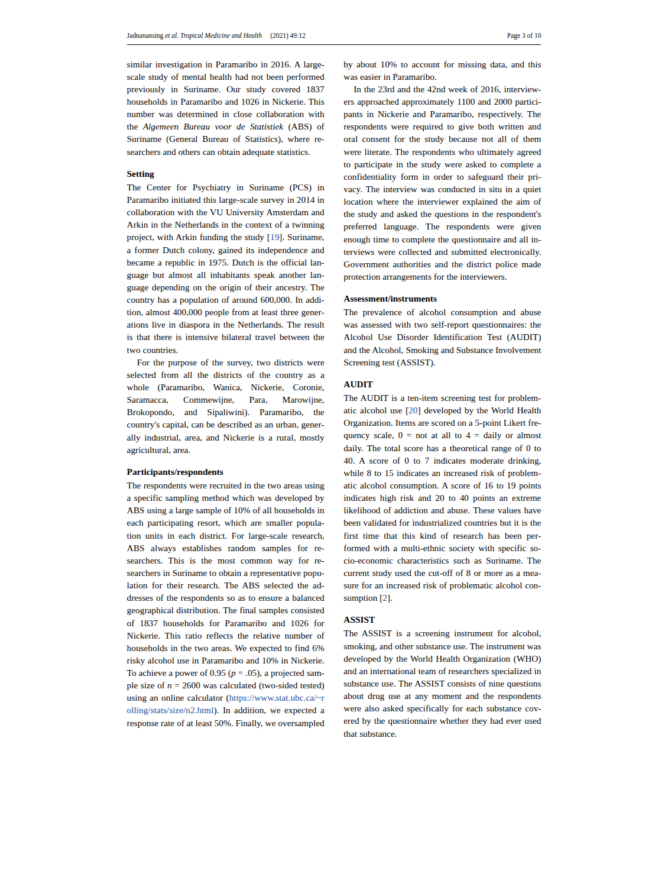Jadnanansing et al. Tropical Medicine and Health (2021) 49:12
Page 3 of 10
similar investigation in Paramaribo in 2016. A large-scale study of mental health had not been performed previously in Suriname. Our study covered 1837 households in Paramaribo and 1026 in Nickerie. This number was determined in close collaboration with the Algemeen Bureau voor de Statistiek (ABS) of Suriname (General Bureau of Statistics), where researchers and others can obtain adequate statistics.
Setting
The Center for Psychiatry in Suriname (PCS) in Paramaribo initiated this large-scale survey in 2014 in collaboration with the VU University Amsterdam and Arkin in the Netherlands in the context of a twinning project, with Arkin funding the study [19]. Suriname, a former Dutch colony, gained its independence and became a republic in 1975. Dutch is the official language but almost all inhabitants speak another language depending on the origin of their ancestry. The country has a population of around 600,000. In addition, almost 400,000 people from at least three generations live in diaspora in the Netherlands. The result is that there is intensive bilateral travel between the two countries.
For the purpose of the survey, two districts were selected from all the districts of the country as a whole (Paramaribo, Wanica, Nickerie, Coronie, Saramacca, Commewijne, Para, Marowijne, Brokopondo, and Sipaliwini). Paramaribo, the country's capital, can be described as an urban, generally industrial, area, and Nickerie is a rural, mostly agricultural, area.
Participants/respondents
The respondents were recruited in the two areas using a specific sampling method which was developed by ABS using a large sample of 10% of all households in each participating resort, which are smaller population units in each district. For large-scale research, ABS always establishes random samples for researchers. This is the most common way for researchers in Suriname to obtain a representative population for their research. The ABS selected the addresses of the respondents so as to ensure a balanced geographical distribution. The final samples consisted of 1837 households for Paramaribo and 1026 for Nickerie. This ratio reflects the relative number of households in the two areas. We expected to find 6% risky alcohol use in Paramaribo and 10% in Nickerie. To achieve a power of 0.95 (p = .05), a projected sample size of n = 2600 was calculated (two-sided tested) using an online calculator (https://www.stat.ubc.ca/~rolling/stats/size/n2.html). In addition, we expected a response rate of at least 50%. Finally, we oversampled by about 10% to account for missing data, and this was easier in Paramaribo.
In the 23rd and the 42nd week of 2016, interviewers approached approximately 1100 and 2000 participants in Nickerie and Paramaribo, respectively. The respondents were required to give both written and oral consent for the study because not all of them were literate. The respondents who ultimately agreed to participate in the study were asked to complete a confidentiality form in order to safeguard their privacy. The interview was conducted in situ in a quiet location where the interviewer explained the aim of the study and asked the questions in the respondent's preferred language. The respondents were given enough time to complete the questionnaire and all interviews were collected and submitted electronically. Government authorities and the district police made protection arrangements for the interviewers.
Assessment/instruments
The prevalence of alcohol consumption and abuse was assessed with two self-report questionnaires: the Alcohol Use Disorder Identification Test (AUDIT) and the Alcohol, Smoking and Substance Involvement Screening test (ASSIST).
AUDIT
The AUDIT is a ten-item screening test for problematic alcohol use [20] developed by the World Health Organization. Items are scored on a 5-point Likert frequency scale, 0 = not at all to 4 = daily or almost daily. The total score has a theoretical range of 0 to 40. A score of 0 to 7 indicates moderate drinking, while 8 to 15 indicates an increased risk of problematic alcohol consumption. A score of 16 to 19 points indicates high risk and 20 to 40 points an extreme likelihood of addiction and abuse. These values have been validated for industrialized countries but it is the first time that this kind of research has been performed with a multi-ethnic society with specific socio-economic characteristics such as Suriname. The current study used the cut-off of 8 or more as a measure for an increased risk of problematic alcohol consumption [2].
ASSIST
The ASSIST is a screening instrument for alcohol, smoking, and other substance use. The instrument was developed by the World Health Organization (WHO) and an international team of researchers specialized in substance use. The ASSIST consists of nine questions about drug use at any moment and the respondents were also asked specifically for each substance covered by the questionnaire whether they had ever used that substance.